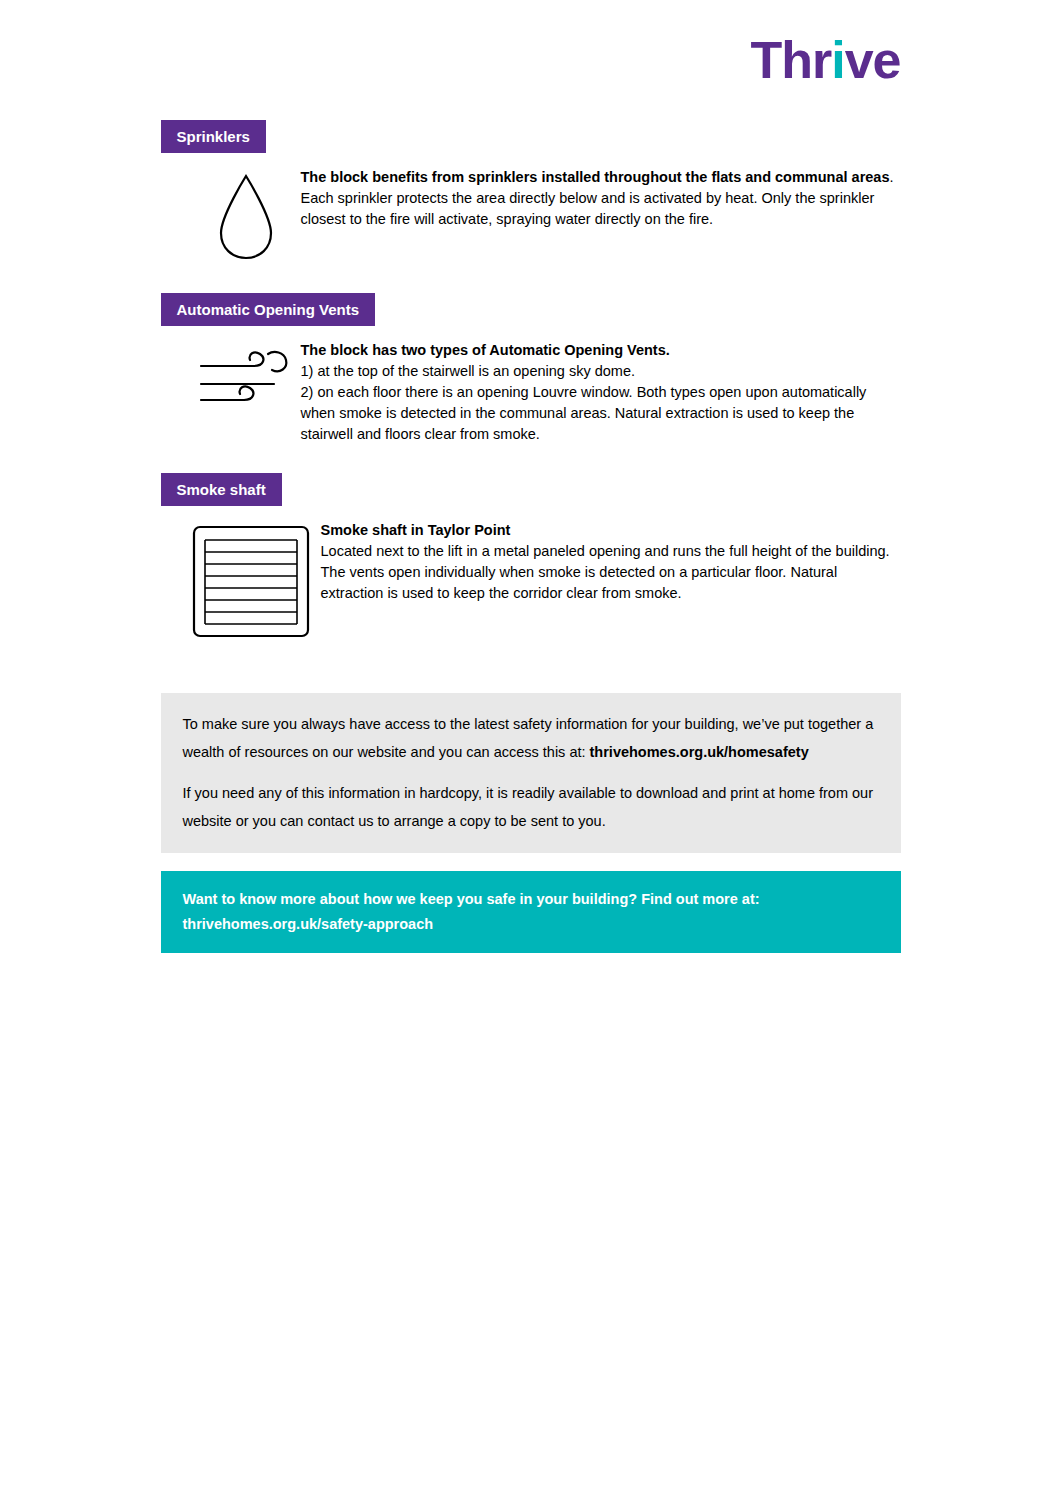Thrive
Sprinklers
The block benefits from sprinklers installed throughout the flats and communal areas.
Each sprinkler protects the area directly below and is activated by heat. Only the sprinkler closest to the fire will activate, spraying water directly on the fire.
Automatic Opening Vents
The block has two types of Automatic Opening Vents.
1) at the top of the stairwell is an opening sky dome.
2) on each floor there is an opening Louvre window. Both types open upon automatically when smoke is detected in the communal areas. Natural extraction is used to keep the stairwell and floors clear from smoke.
Smoke shaft
Smoke shaft in Taylor Point
Located next to the lift in a metal paneled opening and runs the full height of the building. The vents open individually when smoke is detected on a particular floor. Natural extraction is used to keep the corridor clear from smoke.
To make sure you always have access to the latest safety information for your building, we’ve put together a wealth of resources on our website and you can access this at: thrivehomes.org.uk/homesafety
If you need any of this information in hardcopy, it is readily available to download and print at home from our website or you can contact us to arrange a copy to be sent to you.
Want to know more about how we keep you safe in your building? Find out more at: thrivehomes.org.uk/safety-approach